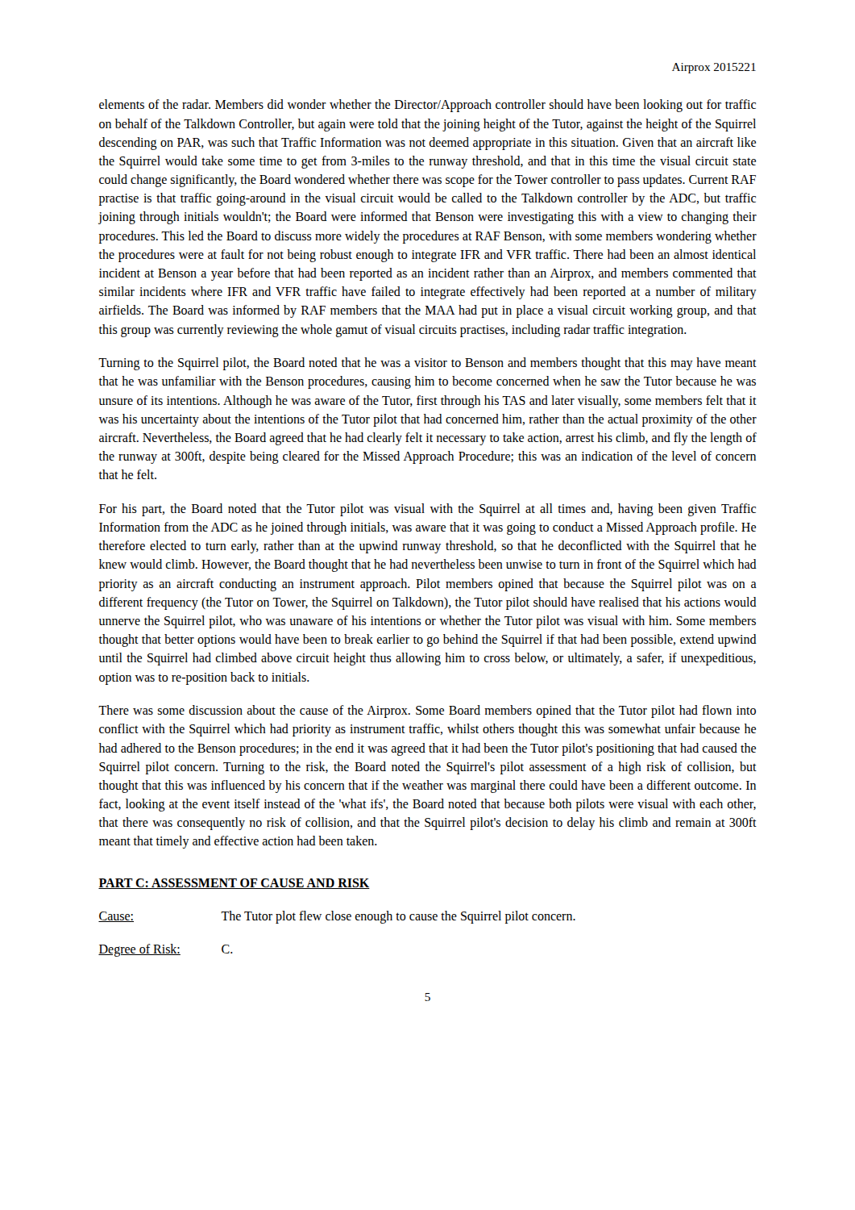Airprox 2015221
elements of the radar. Members did wonder whether the Director/Approach controller should have been looking out for traffic on behalf of the Talkdown Controller, but again were told that the joining height of the Tutor, against the height of the Squirrel descending on PAR, was such that Traffic Information was not deemed appropriate in this situation. Given that an aircraft like the Squirrel would take some time to get from 3-miles to the runway threshold, and that in this time the visual circuit state could change significantly, the Board wondered whether there was scope for the Tower controller to pass updates. Current RAF practise is that traffic going-around in the visual circuit would be called to the Talkdown controller by the ADC, but traffic joining through initials wouldn't; the Board were informed that Benson were investigating this with a view to changing their procedures. This led the Board to discuss more widely the procedures at RAF Benson, with some members wondering whether the procedures were at fault for not being robust enough to integrate IFR and VFR traffic. There had been an almost identical incident at Benson a year before that had been reported as an incident rather than an Airprox, and members commented that similar incidents where IFR and VFR traffic have failed to integrate effectively had been reported at a number of military airfields. The Board was informed by RAF members that the MAA had put in place a visual circuit working group, and that this group was currently reviewing the whole gamut of visual circuits practises, including radar traffic integration.
Turning to the Squirrel pilot, the Board noted that he was a visitor to Benson and members thought that this may have meant that he was unfamiliar with the Benson procedures, causing him to become concerned when he saw the Tutor because he was unsure of its intentions. Although he was aware of the Tutor, first through his TAS and later visually, some members felt that it was his uncertainty about the intentions of the Tutor pilot that had concerned him, rather than the actual proximity of the other aircraft. Nevertheless, the Board agreed that he had clearly felt it necessary to take action, arrest his climb, and fly the length of the runway at 300ft, despite being cleared for the Missed Approach Procedure; this was an indication of the level of concern that he felt.
For his part, the Board noted that the Tutor pilot was visual with the Squirrel at all times and, having been given Traffic Information from the ADC as he joined through initials, was aware that it was going to conduct a Missed Approach profile. He therefore elected to turn early, rather than at the upwind runway threshold, so that he deconflicted with the Squirrel that he knew would climb. However, the Board thought that he had nevertheless been unwise to turn in front of the Squirrel which had priority as an aircraft conducting an instrument approach. Pilot members opined that because the Squirrel pilot was on a different frequency (the Tutor on Tower, the Squirrel on Talkdown), the Tutor pilot should have realised that his actions would unnerve the Squirrel pilot, who was unaware of his intentions or whether the Tutor pilot was visual with him. Some members thought that better options would have been to break earlier to go behind the Squirrel if that had been possible, extend upwind until the Squirrel had climbed above circuit height thus allowing him to cross below, or ultimately, a safer, if unexpeditious, option was to re-position back to initials.
There was some discussion about the cause of the Airprox. Some Board members opined that the Tutor pilot had flown into conflict with the Squirrel which had priority as instrument traffic, whilst others thought this was somewhat unfair because he had adhered to the Benson procedures; in the end it was agreed that it had been the Tutor pilot's positioning that had caused the Squirrel pilot concern. Turning to the risk, the Board noted the Squirrel's pilot assessment of a high risk of collision, but thought that this was influenced by his concern that if the weather was marginal there could have been a different outcome. In fact, looking at the event itself instead of the 'what ifs', the Board noted that because both pilots were visual with each other, that there was consequently no risk of collision, and that the Squirrel pilot's decision to delay his climb and remain at 300ft meant that timely and effective action had been taken.
PART C: ASSESSMENT OF CAUSE AND RISK
Cause:
The Tutor plot flew close enough to cause the Squirrel pilot concern.
Degree of Risk:
C.
5